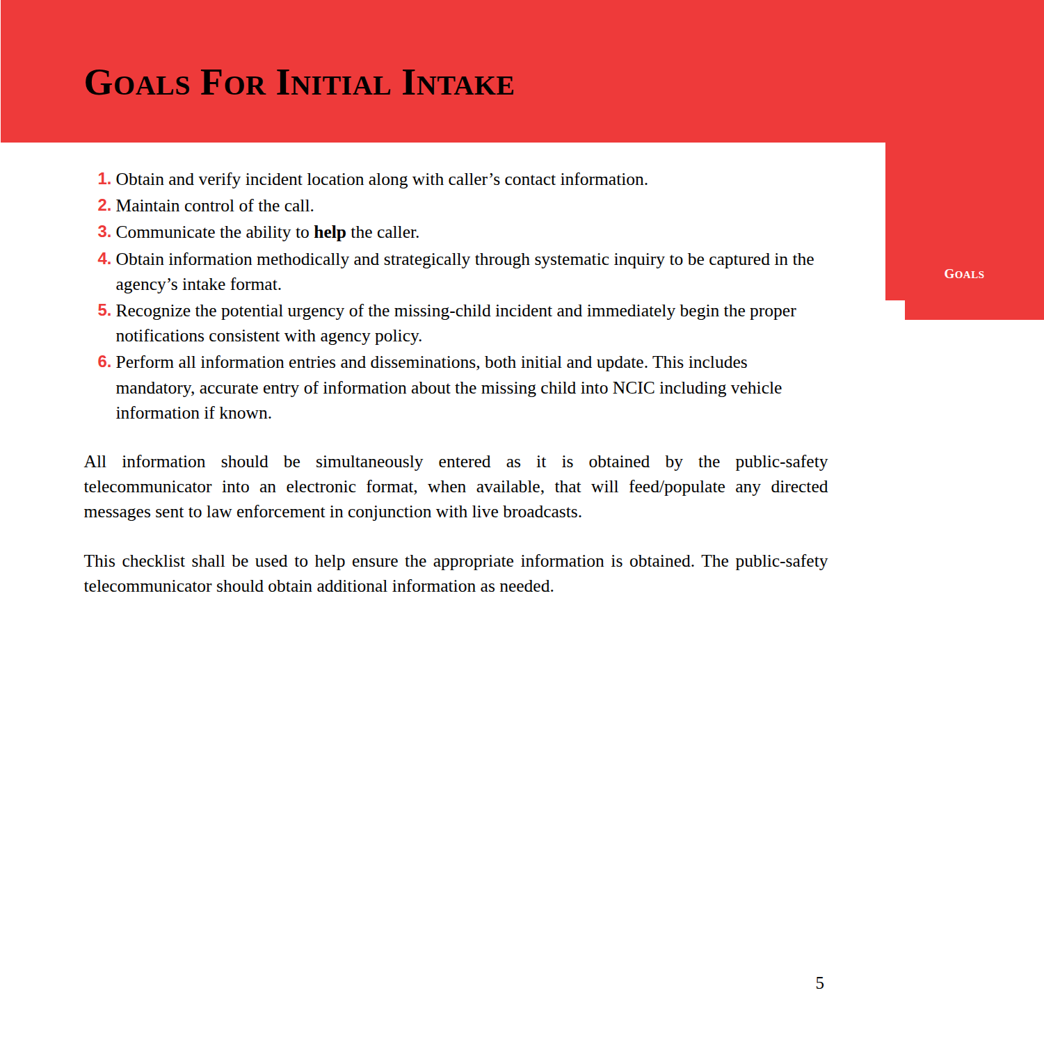GOALS FOR INITIAL INTAKE
GOALS
1. Obtain and verify incident location along with caller’s contact information.
2. Maintain control of the call.
3. Communicate the ability to help the caller.
4. Obtain information methodically and strategically through systematic inquiry to be captured in the agency’s intake format.
5. Recognize the potential urgency of the missing-child incident and immediately begin the proper notifications consistent with agency policy.
6. Perform all information entries and disseminations, both initial and update. This includes mandatory, accurate entry of information about the missing child into NCIC including vehicle information if known.
All information should be simultaneously entered as it is obtained by the public-safety telecommunicator into an electronic format, when available, that will feed/populate any directed messages sent to law enforcement in conjunction with live broadcasts.
This checklist shall be used to help ensure the appropriate information is obtained. The public-safety telecommunicator should obtain additional information as needed.
5